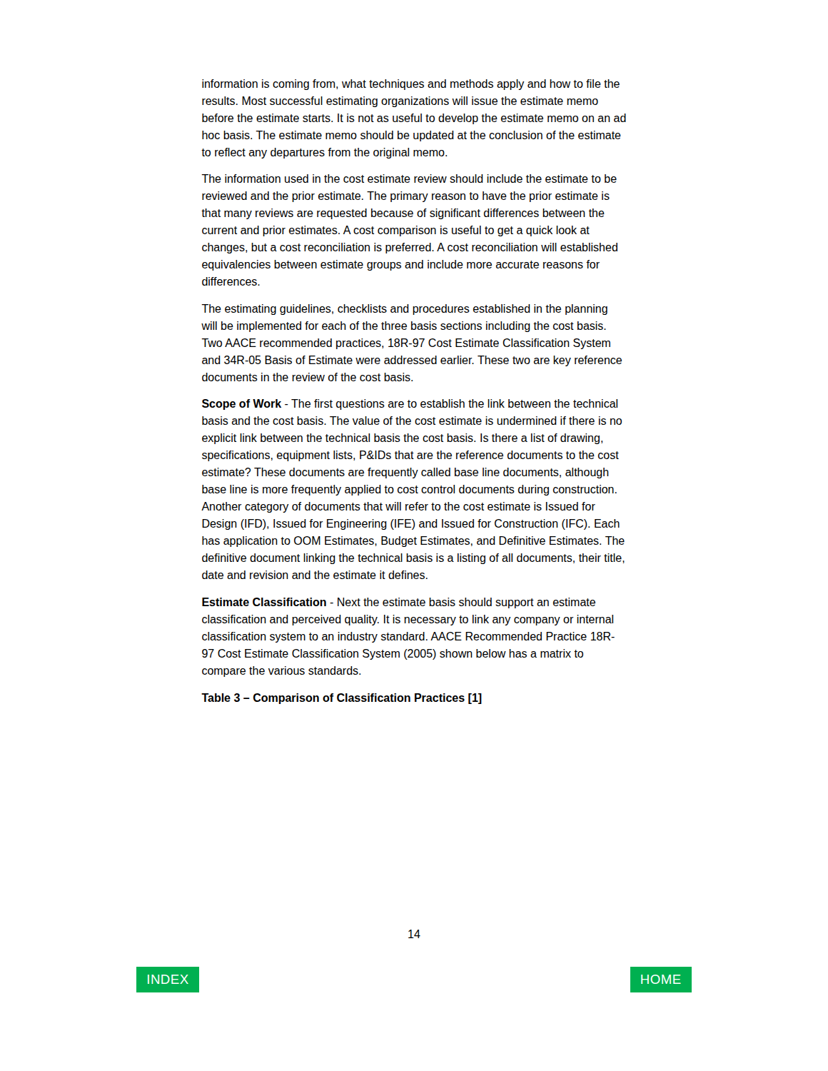information is coming from, what techniques and methods apply and how to file the results. Most successful estimating organizations will issue the estimate memo before the estimate starts. It is not as useful to develop the estimate memo on an ad hoc basis. The estimate memo should be updated at the conclusion of the estimate to reflect any departures from the original memo.
The information used in the cost estimate review should include the estimate to be reviewed and the prior estimate. The primary reason to have the prior estimate is that many reviews are requested because of significant differences between the current and prior estimates. A cost comparison is useful to get a quick look at changes, but a cost reconciliation is preferred. A cost reconciliation will established equivalencies between estimate groups and include more accurate reasons for differences.
The estimating guidelines, checklists and procedures established in the planning will be implemented for each of the three basis sections including the cost basis. Two AACE recommended practices, 18R-97 Cost Estimate Classification System and 34R-05 Basis of Estimate were addressed earlier. These two are key reference documents in the review of the cost basis.
Scope of Work - The first questions are to establish the link between the technical basis and the cost basis. The value of the cost estimate is undermined if there is no explicit link between the technical basis the cost basis. Is there a list of drawing, specifications, equipment lists, P&IDs that are the reference documents to the cost estimate? These documents are frequently called base line documents, although base line is more frequently applied to cost control documents during construction. Another category of documents that will refer to the cost estimate is Issued for Design (IFD), Issued for Engineering (IFE) and Issued for Construction (IFC). Each has application to OOM Estimates, Budget Estimates, and Definitive Estimates. The definitive document linking the technical basis is a listing of all documents, their title, date and revision and the estimate it defines.
Estimate Classification - Next the estimate basis should support an estimate classification and perceived quality. It is necessary to link any company or internal classification system to an industry standard. AACE Recommended Practice 18R-97 Cost Estimate Classification System (2005) shown below has a matrix to compare the various standards.
Table 3 – Comparison of Classification Practices [1]
14
INDEX HOME